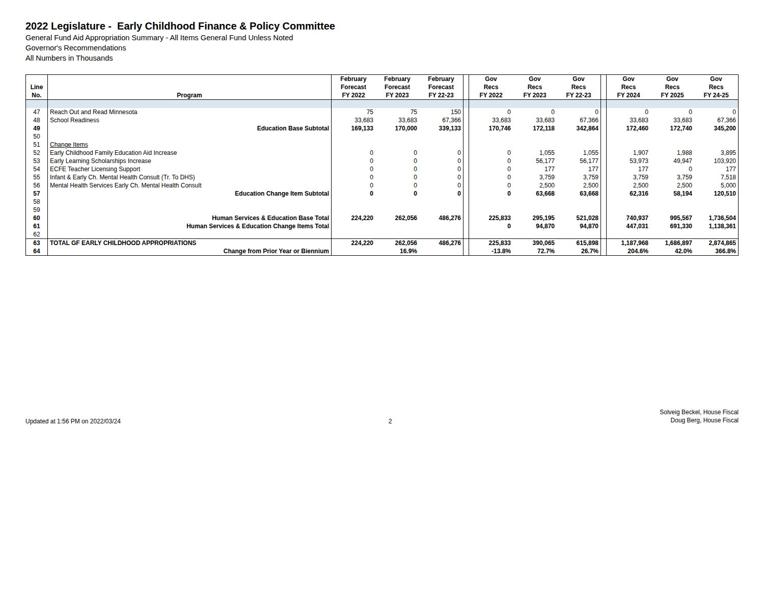2022 Legislature - Early Childhood Finance & Policy Committee
General Fund Aid Appropriation Summary - All Items General Fund Unless Noted
Governor's Recommendations
All Numbers in Thousands
| | | February | February | February | | Gov | Gov | Gov | | Gov | Gov | Gov |
| --- | --- | --- | --- | --- | --- | --- | --- | --- | --- | --- | --- | --- |
| Line | | Forecast | Forecast | Forecast | | Recs | Recs | Recs | | Recs | Recs | Recs |
| No. | Program | FY 2022 | FY 2023 | FY 22-23 | | FY 2022 | FY 2023 | FY 22-23 | | FY 2024 | FY 2025 | FY 24-25 |
| 47 | Reach Out and Read Minnesota | 75 | 75 | 150 | | 0 | 0 | 0 | | 0 | 0 | 0 |
| 48 | School Readiness | 33,683 | 33,683 | 67,366 | | 33,683 | 33,683 | 67,366 | | 33,683 | 33,683 | 67,366 |
| 49 | Education Base Subtotal | 169,133 | 170,000 | 339,133 | | 170,746 | 172,118 | 342,864 | | 172,460 | 172,740 | 345,200 |
| 50 | | | | | | | | | | | | |
| 51 | Change Items | | | | | | | | | | | |
| 52 | Early Childhood Family Education Aid Increase | 0 | 0 | 0 | | 0 | 1,055 | 1,055 | | 1,907 | 1,988 | 3,895 |
| 53 | Early Learning Scholarships Increase | 0 | 0 | 0 | | 0 | 56,177 | 56,177 | | 53,973 | 49,947 | 103,920 |
| 54 | ECFE Teacher Licensing Support | 0 | 0 | 0 | | 0 | 177 | 177 | | 177 | 0 | 177 |
| 55 | Infant & Early Ch. Mental Health Consult (Tr. To DHS) | 0 | 0 | 0 | | 0 | 3,759 | 3,759 | | 3,759 | 3,759 | 7,518 |
| 56 | Mental Health Services Early Ch. Mental Health Consult | 0 | 0 | 0 | | 0 | 2,500 | 2,500 | | 2,500 | 2,500 | 5,000 |
| 57 | Education Change Item Subtotal | 0 | 0 | 0 | | 0 | 63,668 | 63,668 | | 62,316 | 58,194 | 120,510 |
| 58 | | | | | | | | | | | | |
| 59 | | | | | | | | | | | | |
| 60 | Human Services & Education Base Total | 224,220 | 262,056 | 486,276 | | 225,833 | 295,195 | 521,028 | | 740,937 | 995,567 | 1,736,504 |
| 61 | Human Services & Education Change Items Total | | | | | 0 | 94,870 | 94,870 | | 447,031 | 691,330 | 1,138,361 |
| 62 | | | | | | | | | | | | |
| 63 | TOTAL GF EARLY CHILDHOOD APPROPRIATIONS | 224,220 | 262,056 | 486,276 | | 225,833 | 390,065 | 615,898 | | 1,187,968 | 1,686,897 | 2,874,865 |
| 64 | Change from Prior Year or Biennium | | 16.9% | | | -13.8% | 72.7% | 26.7% | | 204.6% | 42.0% | 366.8% |
Updated at 1:56 PM on 2022/03/24
2
Solveig Beckel, House Fiscal
Doug Berg, House Fiscal